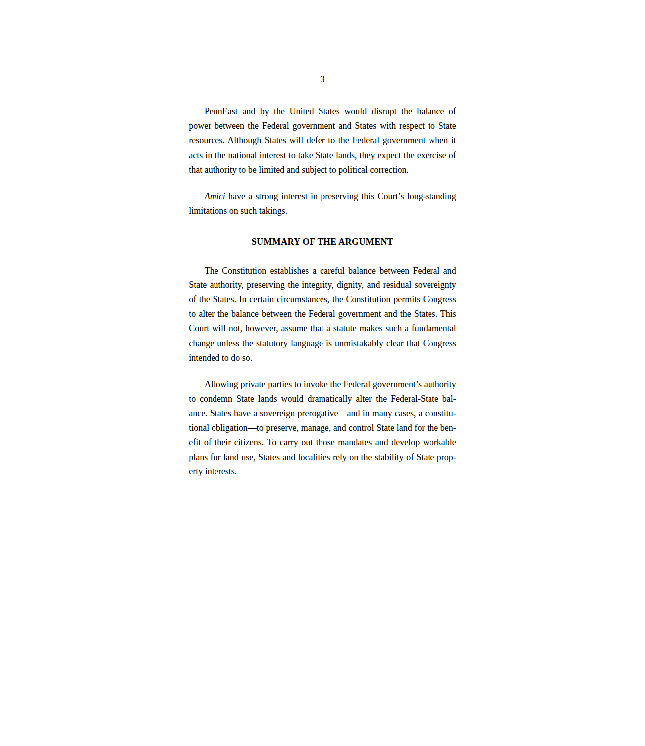3
PennEast and by the United States would disrupt the balance of power between the Federal government and States with respect to State resources. Although States will defer to the Federal government when it acts in the national interest to take State lands, they expect the exercise of that authority to be limited and subject to political correction.
Amici have a strong interest in preserving this Court’s long-standing limitations on such takings.
SUMMARY OF THE ARGUMENT
The Constitution establishes a careful balance between Federal and State authority, preserving the integrity, dignity, and residual sovereignty of the States. In certain circumstances, the Constitution permits Congress to alter the balance between the Federal government and the States. This Court will not, however, assume that a statute makes such a fundamental change unless the statutory language is unmistakably clear that Congress intended to do so.
Allowing private parties to invoke the Federal government’s authority to condemn State lands would dramatically alter the Federal-State balance. States have a sovereign prerogative—and in many cases, a constitutional obligation—to preserve, manage, and control State land for the benefit of their citizens. To carry out those mandates and develop workable plans for land use, States and localities rely on the stability of State property interests.